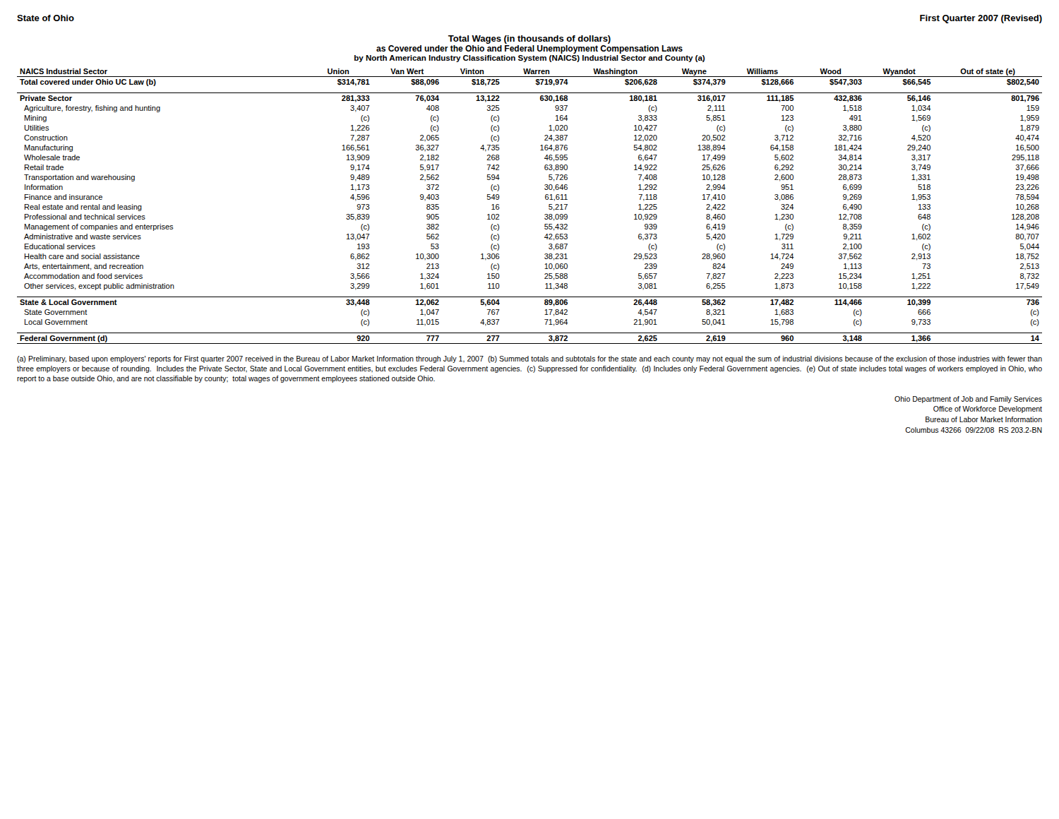State of Ohio
First Quarter 2007 (Revised)
Total Wages (in thousands of dollars)
as Covered under the Ohio and Federal Unemployment Compensation Laws
by North American Industry Classification System (NAICS) Industrial Sector and County (a)
| NAICS Industrial Sector | Union | Van Wert | Vinton | Warren | Washington | Wayne | Williams | Wood | Wyandot | Out of state (e) |
| --- | --- | --- | --- | --- | --- | --- | --- | --- | --- | --- |
| Total covered under Ohio UC Law (b) | $314,781 | $88,096 | $18,725 | $719,974 | $206,628 | $374,379 | $128,666 | $547,303 | $66,545 | $802,540 |
| Private Sector | 281,333 | 76,034 | 13,122 | 630,168 | 180,181 | 316,017 | 111,185 | 432,836 | 56,146 | 801,796 |
| Agriculture, forestry, fishing and hunting | 3,407 | 408 | 325 | 937 | (c) | 2,111 | 700 | 1,518 | 1,034 | 159 |
| Mining | (c) | (c) | (c) | 164 | 3,833 | 5,851 | 123 | 491 | 1,569 | 1,959 |
| Utilities | 1,226 | (c) | (c) | 1,020 | 10,427 | (c) | (c) | 3,880 | (c) | 1,879 |
| Construction | 7,287 | 2,065 | (c) | 24,387 | 12,020 | 20,502 | 3,712 | 32,716 | 4,520 | 40,474 |
| Manufacturing | 166,561 | 36,327 | 4,735 | 164,876 | 54,802 | 138,894 | 64,158 | 181,424 | 29,240 | 16,500 |
| Wholesale trade | 13,909 | 2,182 | 268 | 46,595 | 6,647 | 17,499 | 5,602 | 34,814 | 3,317 | 295,118 |
| Retail trade | 9,174 | 5,917 | 742 | 63,890 | 14,922 | 25,626 | 6,292 | 30,214 | 3,749 | 37,666 |
| Transportation and warehousing | 9,489 | 2,562 | 594 | 5,726 | 7,408 | 10,128 | 2,600 | 28,873 | 1,331 | 19,498 |
| Information | 1,173 | 372 | (c) | 30,646 | 1,292 | 2,994 | 951 | 6,699 | 518 | 23,226 |
| Finance and insurance | 4,596 | 9,403 | 549 | 61,611 | 7,118 | 17,410 | 3,086 | 9,269 | 1,953 | 78,594 |
| Real estate and rental and leasing | 973 | 835 | 16 | 5,217 | 1,225 | 2,422 | 324 | 6,490 | 133 | 10,268 |
| Professional and technical services | 35,839 | 905 | 102 | 38,099 | 10,929 | 8,460 | 1,230 | 12,708 | 648 | 128,208 |
| Management of companies and enterprises | (c) | 382 | (c) | 55,432 | 939 | 6,419 | (c) | 8,359 | (c) | 14,946 |
| Administrative and waste services | 13,047 | 562 | (c) | 42,653 | 6,373 | 5,420 | 1,729 | 9,211 | 1,602 | 80,707 |
| Educational services | 193 | 53 | (c) | 3,687 | (c) | (c) | 311 | 2,100 | (c) | 5,044 |
| Health care and social assistance | 6,862 | 10,300 | 1,306 | 38,231 | 29,523 | 28,960 | 14,724 | 37,562 | 2,913 | 18,752 |
| Arts, entertainment, and recreation | 312 | 213 | (c) | 10,060 | 239 | 824 | 249 | 1,113 | 73 | 2,513 |
| Accommodation and food services | 3,566 | 1,324 | 150 | 25,588 | 5,657 | 7,827 | 2,223 | 15,234 | 1,251 | 8,732 |
| Other services, except public administration | 3,299 | 1,601 | 110 | 11,348 | 3,081 | 6,255 | 1,873 | 10,158 | 1,222 | 17,549 |
| State & Local Government | 33,448 | 12,062 | 5,604 | 89,806 | 26,448 | 58,362 | 17,482 | 114,466 | 10,399 | 736 |
| State Government | (c) | 1,047 | 767 | 17,842 | 4,547 | 8,321 | 1,683 | (c) | 666 | (c) |
| Local Government | (c) | 11,015 | 4,837 | 71,964 | 21,901 | 50,041 | 15,798 | (c) | 9,733 | (c) |
| Federal Government (d) | 920 | 777 | 277 | 3,872 | 2,625 | 2,619 | 960 | 3,148 | 1,366 | 14 |
(a) Preliminary, based upon employers' reports for First quarter 2007 received in the Bureau of Labor Market Information through July 1, 2007 (b) Summed totals and subtotals for the state and each county may not equal the sum of industrial divisions because of the exclusion of those industries with fewer than three employers or because of rounding. Includes the Private Sector, State and Local Government entities, but excludes Federal Government agencies. (c) Suppressed for confidentiality. (d) Includes only Federal Government agencies. (e) Out of state includes total wages of workers employed in Ohio, who report to a base outside Ohio, and are not classifiable by county; total wages of government employees stationed outside Ohio.
Ohio Department of Job and Family Services
Office of Workforce Development
Bureau of Labor Market Information
Columbus 43266 09/22/08 RS 203.2-BN